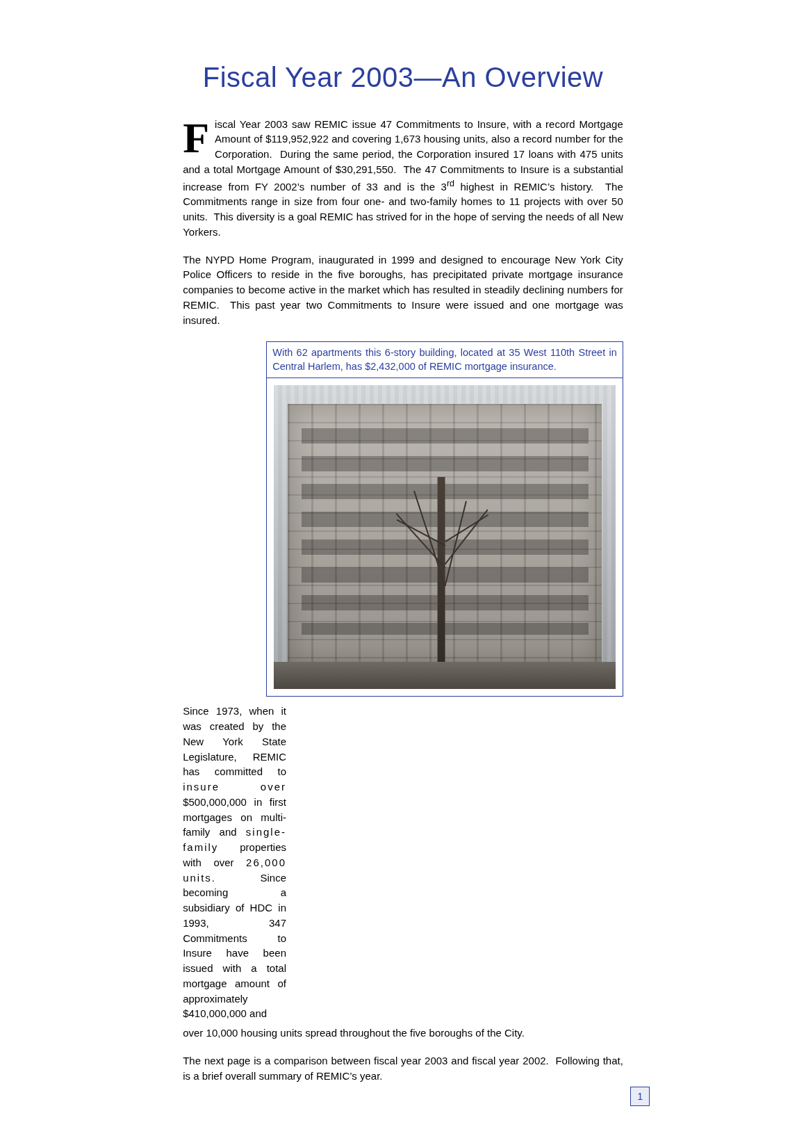Fiscal Year 2003—An Overview
F
iscal Year 2003 saw REMIC issue 47 Commitments to Insure, with a record Mortgage Amount of $119,952,922 and covering 1,673 housing units, also a record number for the Corporation. During the same period, the Corporation insured 17 loans with 475 units and a total Mortgage Amount of $30,291,550. The 47 Commitments to Insure is a substantial increase from FY 2002’s number of 33 and is the 3rd highest in REMIC’s history. The Commitments range in size from four one- and two-family homes to 11 projects with over 50 units. This diversity is a goal REMIC has strived for in the hope of serving the needs of all New Yorkers.
The NYPD Home Program, inaugurated in 1999 and designed to encourage New York City Police Officers to reside in the five boroughs, has precipitated private mortgage insurance companies to become active in the market which has resulted in steadily declining numbers for REMIC. This past year two Commitments to Insure were issued and one mortgage was insured.
With 62 apartments this 6-story building, located at 35 West 110th Street in Central Harlem, has $2,432,000 of REMIC mortgage insurance.
Since 1973, when it was created by the New York State Legislature, REMIC has committed to insure over $500,000,000 in first mortgages on multi-family and single-family properties with over 26,000 units. Since becoming a subsidiary of HDC in 1993, 347 Commitments to Insure have been issued with a total mortgage amount of approximately $410,000,000 and
over 10,000 housing units spread throughout the five boroughs of the City.
The next page is a comparison between fiscal year 2003 and fiscal year 2002. Following that, is a brief overall summary of REMIC’s year.
1